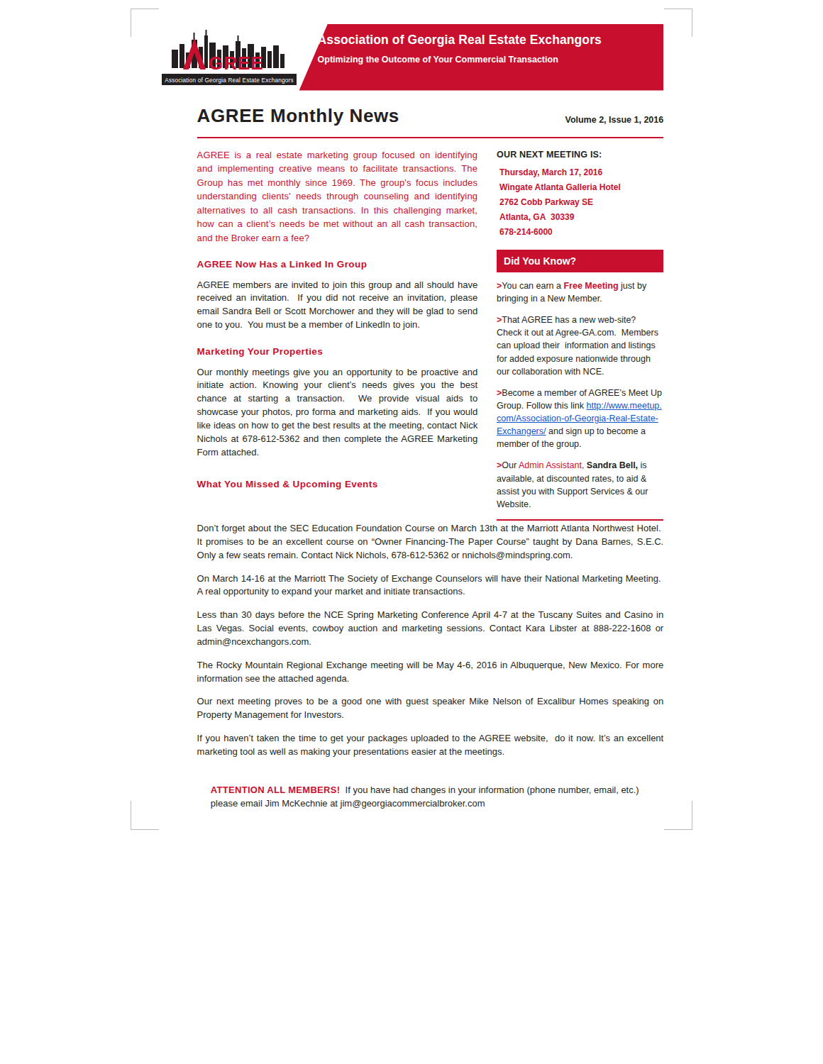GREE Association of Georgia Real Estate Exchangors
Association of Georgia Real Estate Exchangors
Optimizing the Outcome of Your Commercial Transaction
AGREE Monthly News
Volume 2, Issue 1, 2016
AGREE is a real estate marketing group focused on identifying and implementing creative means to facilitate transactions. The Group has met monthly since 1969. The group's focus includes understanding clients' needs through counseling and identifying alternatives to all cash transactions. In this challenging market, how can a client’s needs be met without an all cash transaction, and the Broker earn a fee?
AGREE Now Has a Linked In Group
AGREE members are invited to join this group and all should have received an invitation. If you did not receive an invitation, please email Sandra Bell or Scott Morchower and they will be glad to send one to you. You must be a member of LinkedIn to join.
Marketing Your Properties
Our monthly meetings give you an opportunity to be proactive and initiate action. Knowing your client’s needs gives you the best chance at starting a transaction. We provide visual aids to showcase your photos, pro forma and marketing aids. If you would like ideas on how to get the best results at the meeting, contact Nick Nichols at 678-612-5362 and then complete the AGREE Marketing Form attached.
What You Missed & Upcoming Events
OUR NEXT MEETING IS:
Thursday, March 17, 2016
Wingate Atlanta Galleria Hotel
2762 Cobb Parkway SE
Atlanta, GA 30339
678-214-6000
Did You Know?
>You can earn a Free Meeting just by bringing in a New Member.
>That AGREE has a new web-site? Check it out at Agree-GA.com. Members can upload their information and listings for added exposure nationwide through our collaboration with NCE.
>Become a member of AGREE’s Meet Up Group. Follow this link http://www.meetup.com/Association-of-Georgia-Real-Estate-Exchangers/ and sign up to become a member of the group.
>Our Admin Assistant, Sandra Bell, is available, at discounted rates, to aid & assist you with Support Services & our Website.
Don’t forget about the SEC Education Foundation Course on March 13th at the Marriott Atlanta Northwest Hotel. It promises to be an excellent course on “Owner Financing-The Paper Course” taught by Dana Barnes, S.E.C. Only a few seats remain. Contact Nick Nichols, 678-612-5362 or nnichols@mindspring.com.
On March 14-16 at the Marriott The Society of Exchange Counselors will have their National Marketing Meeting. A real opportunity to expand your market and initiate transactions.
Less than 30 days before the NCE Spring Marketing Conference April 4-7 at the Tuscany Suites and Casino in Las Vegas. Social events, cowboy auction and marketing sessions. Contact Kara Libster at 888-222-1608 or admin@ncexchangors.com.
The Rocky Mountain Regional Exchange meeting will be May 4-6, 2016 in Albuquerque, New Mexico. For more information see the attached agenda.
Our next meeting proves to be a good one with guest speaker Mike Nelson of Excalibur Homes speaking on Property Management for Investors.
If you haven’t taken the time to get your packages uploaded to the AGREE website, do it now. It’s an excellent marketing tool as well as making your presentations easier at the meetings.
ATTENTION ALL MEMBERS! If you have had changes in your information (phone number, email, etc.) please email Jim McKechnie at jim@georgiacommercialbroker.com